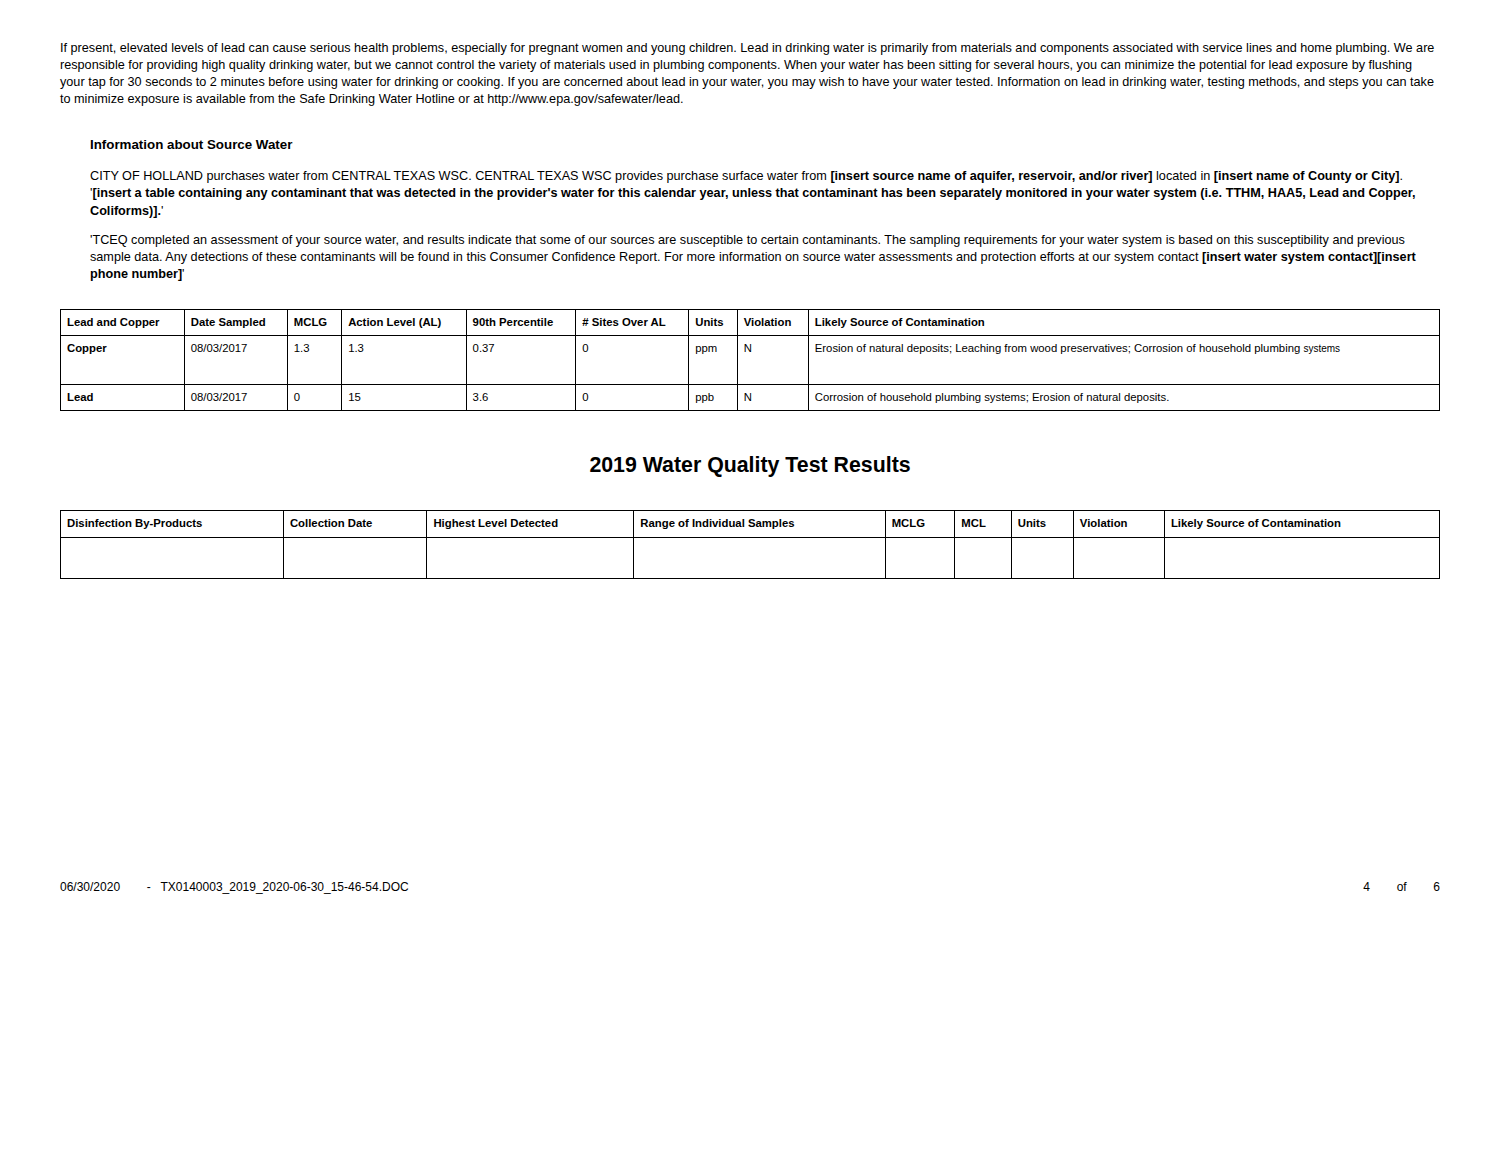If present, elevated levels of lead can cause serious health problems, especially for pregnant women and young children. Lead in drinking water is primarily from materials and components associated with service lines and home plumbing. We are responsible for providing high quality drinking water, but we cannot control the variety of materials used in plumbing components. When your water has been sitting for several hours, you can minimize the potential for lead exposure by flushing your tap for 30 seconds to 2 minutes before using water for drinking or cooking. If you are concerned about lead in your water, you may wish to have your water tested. Information on lead in drinking water, testing methods, and steps you can take to minimize exposure is available from the Safe Drinking Water Hotline or at http://www.epa.gov/safewater/lead.
Information about Source Water
CITY OF HOLLAND purchases water from CENTRAL TEXAS WSC. CENTRAL TEXAS WSC provides purchase surface water from [insert source name of aquifer, reservoir, and/or river] located in [insert name of County or City]. '[insert a table containing any contaminant that was detected in the provider's water for this calendar year, unless that contaminant has been separately monitored in your water system (i.e. TTHM, HAA5, Lead and Copper, Coliforms)].'
'TCEQ completed an assessment of your source water, and results indicate that some of our sources are susceptible to certain contaminants. The sampling requirements for your water system is based on this susceptibility and previous sample data. Any detections of these contaminants will be found in this Consumer Confidence Report. For more information on source water assessments and protection efforts at our system contact [insert water system contact][insert phone number]'
| Lead and Copper | Date Sampled | MCLG | Action Level (AL) | 90th Percentile | # Sites Over AL | Units | Violation | Likely Source of Contamination |
| --- | --- | --- | --- | --- | --- | --- | --- | --- |
| Copper | 08/03/2017 | 1.3 | 1.3 | 0.37 | 0 | ppm | N | Erosion of natural deposits; Leaching from wood preservatives; Corrosion of household plumbing systems |
| Lead | 08/03/2017 | 0 | 15 | 3.6 | 0 | ppb | N | Corrosion of household plumbing systems; Erosion of natural deposits. |
2019 Water Quality Test Results
| Disinfection By-Products | Collection Date | Highest Level Detected | Range of Individual Samples | MCLG | MCL | Units | Violation | Likely Source of Contamination |
| --- | --- | --- | --- | --- | --- | --- | --- | --- |
06/30/2020 - TX0140003_2019_2020-06-30_15-46-54.DOC
4 of 6